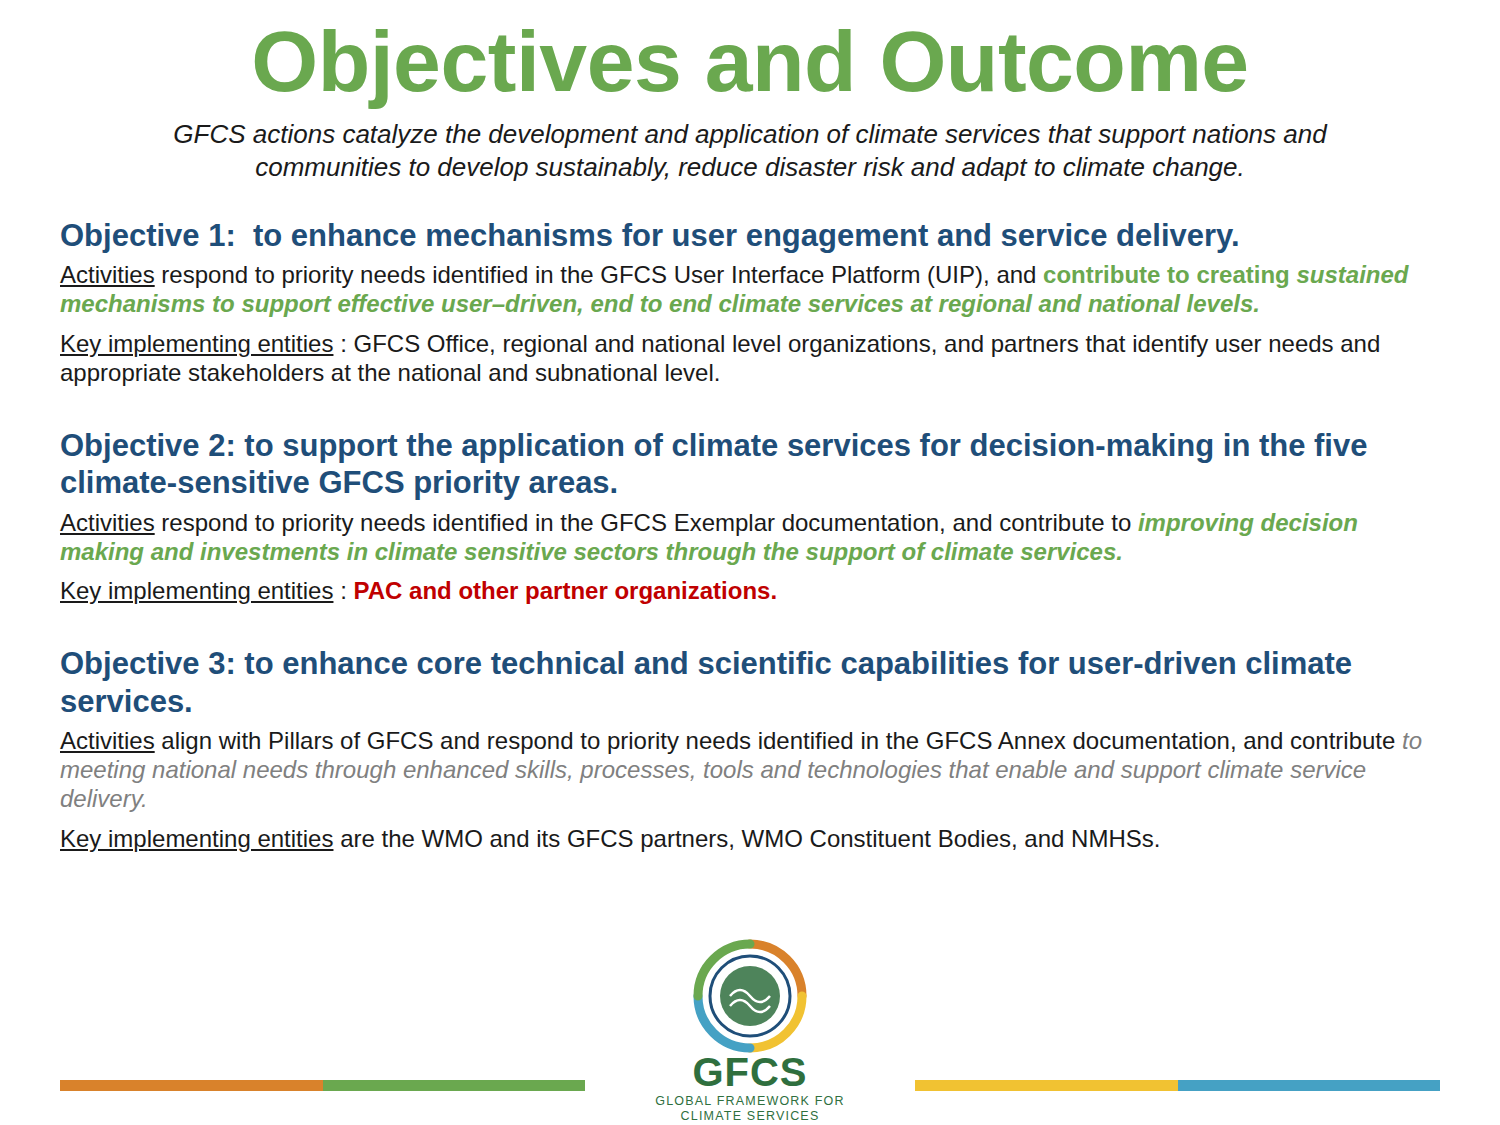Objectives and Outcome
GFCS actions catalyze the development and application of climate services that support nations and communities to develop sustainably, reduce disaster risk and adapt to climate change.
Objective 1: to enhance mechanisms for user engagement and service delivery.
Activities respond to priority needs identified in the GFCS User Interface Platform (UIP), and contribute to creating sustained mechanisms to support effective user–driven, end to end climate services at regional and national levels.
Key implementing entities : GFCS Office, regional and national level organizations, and partners that identify user needs and appropriate stakeholders at the national and subnational level.
Objective 2: to support the application of climate services for decision-making in the five climate-sensitive GFCS priority areas.
Activities respond to priority needs identified in the GFCS Exemplar documentation, and contribute to improving decision making and investments in climate sensitive sectors through the support of climate services.
Key implementing entities : PAC and other partner organizations.
Objective 3: to enhance core technical and scientific capabilities for user-driven climate services.
Activities align with Pillars of GFCS and respond to priority needs identified in the GFCS Annex documentation, and contribute to meeting national needs through enhanced skills, processes, tools and technologies that enable and support climate service delivery.
Key implementing entities are the WMO and its GFCS partners, WMO Constituent Bodies, and NMHSs.
GFCS
GLOBAL FRAMEWORK FOR
CLIMATE SERVICES